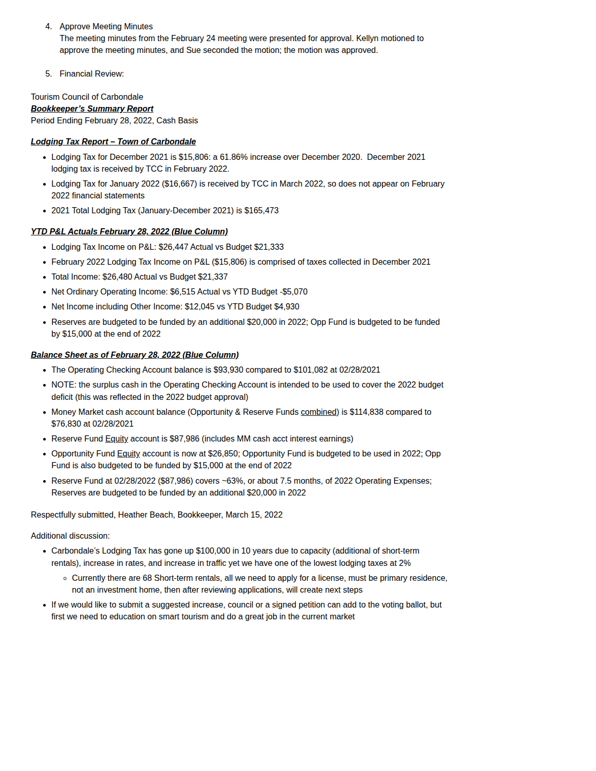Approve Meeting Minutes
The meeting minutes from the February 24 meeting were presented for approval. Kellyn motioned to approve the meeting minutes, and Sue seconded the motion; the motion was approved.
Financial Review:
Tourism Council of Carbondale
Bookkeeper’s Summary Report
Period Ending February 28, 2022, Cash Basis
Lodging Tax Report – Town of Carbondale
Lodging Tax for December 2021 is $15,806: a 61.86% increase over December 2020. December 2021 lodging tax is received by TCC in February 2022.
Lodging Tax for January 2022 ($16,667) is received by TCC in March 2022, so does not appear on February 2022 financial statements
2021 Total Lodging Tax (January-December 2021) is $165,473
YTD P&L Actuals February 28, 2022 (Blue Column)
Lodging Tax Income on P&L: $26,447 Actual vs Budget $21,333
February 2022 Lodging Tax Income on P&L ($15,806) is comprised of taxes collected in December 2021
Total Income: $26,480 Actual vs Budget $21,337
Net Ordinary Operating Income: $6,515 Actual vs YTD Budget -$5,070
Net Income including Other Income: $12,045 vs YTD Budget $4,930
Reserves are budgeted to be funded by an additional $20,000 in 2022; Opp Fund is budgeted to be funded by $15,000 at the end of 2022
Balance Sheet as of February 28, 2022 (Blue Column)
The Operating Checking Account balance is $93,930 compared to $101,082 at 02/28/2021
NOTE: the surplus cash in the Operating Checking Account is intended to be used to cover the 2022 budget deficit (this was reflected in the 2022 budget approval)
Money Market cash account balance (Opportunity & Reserve Funds combined) is $114,838 compared to $76,830 at 02/28/2021
Reserve Fund Equity account is $87,986 (includes MM cash acct interest earnings)
Opportunity Fund Equity account is now at $26,850; Opportunity Fund is budgeted to be used in 2022; Opp Fund is also budgeted to be funded by $15,000 at the end of 2022
Reserve Fund at 02/28/2022 ($87,986) covers ~63%, or about 7.5 months, of 2022 Operating Expenses; Reserves are budgeted to be funded by an additional $20,000 in 2022
Respectfully submitted, Heather Beach, Bookkeeper, March 15, 2022
Additional discussion:
Carbondale’s Lodging Tax has gone up $100,000 in 10 years due to capacity (additional of short-term rentals), increase in rates, and increase in traffic yet we have one of the lowest lodging taxes at 2%
Currently there are 68 Short-term rentals, all we need to apply for a license, must be primary residence, not an investment home, then after reviewing applications, will create next steps
If we would like to submit a suggested increase, council or a signed petition can add to the voting ballot, but first we need to education on smart tourism and do a great job in the current market